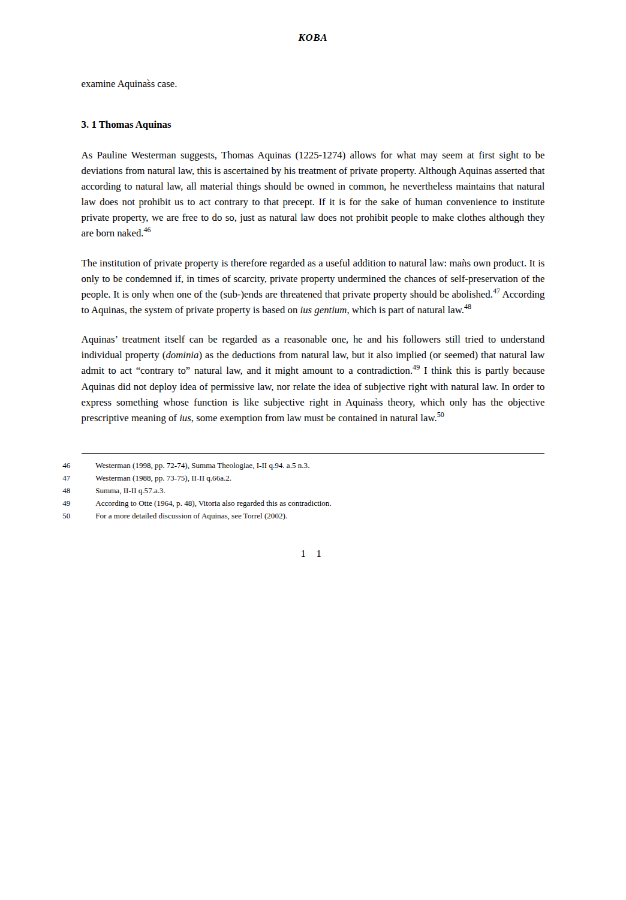KOBA
examine Aquinas̀s case.
3. 1 Thomas Aquinas
As Pauline Westerman suggests, Thomas Aquinas (1225-1274) allows for what may seem at first sight to be deviations from natural law, this is ascertained by his treatment of private property. Although Aquinas asserted that according to natural law, all material things should be owned in common, he nevertheless maintains that natural law does not prohibit us to act contrary to that precept. If it is for the sake of human convenience to institute private property, we are free to do so, just as natural law does not prohibit people to make clothes although they are born naked.46
The institution of private property is therefore regarded as a useful addition to natural law: maǹs own product. It is only to be condemned if, in times of scarcity, private property undermined the chances of self-preservation of the people. It is only when one of the (sub-)ends are threatened that private property should be abolished.47 According to Aquinas, the system of private property is based on ius gentium, which is part of natural law.48
Aquinas’ treatment itself can be regarded as a reasonable one, he and his followers still tried to understand individual property (dominia) as the deductions from natural law, but it also implied (or seemed) that natural law admit to act “contrary to” natural law, and it might amount to a contradiction.49 I think this is partly because Aquinas did not deploy idea of permissive law, nor relate the idea of subjective right with natural law. In order to express something whose function is like subjective right in Aquinas̀s theory, which only has the objective prescriptive meaning of ius, some exemption from law must be contained in natural law.50
46 Westerman (1998, pp. 72-74), Summa Theologiae, I-II q.94. a.5 n.3.
47 Westerman (1988, pp. 73-75), II-II q.66a.2.
48 Summa, II-II q.57.a.3.
49 According to Otte (1964, p. 48), Vitoria also regarded this as contradiction.
50 For a more detailed discussion of Aquinas, see Torrel (2002).
1 1